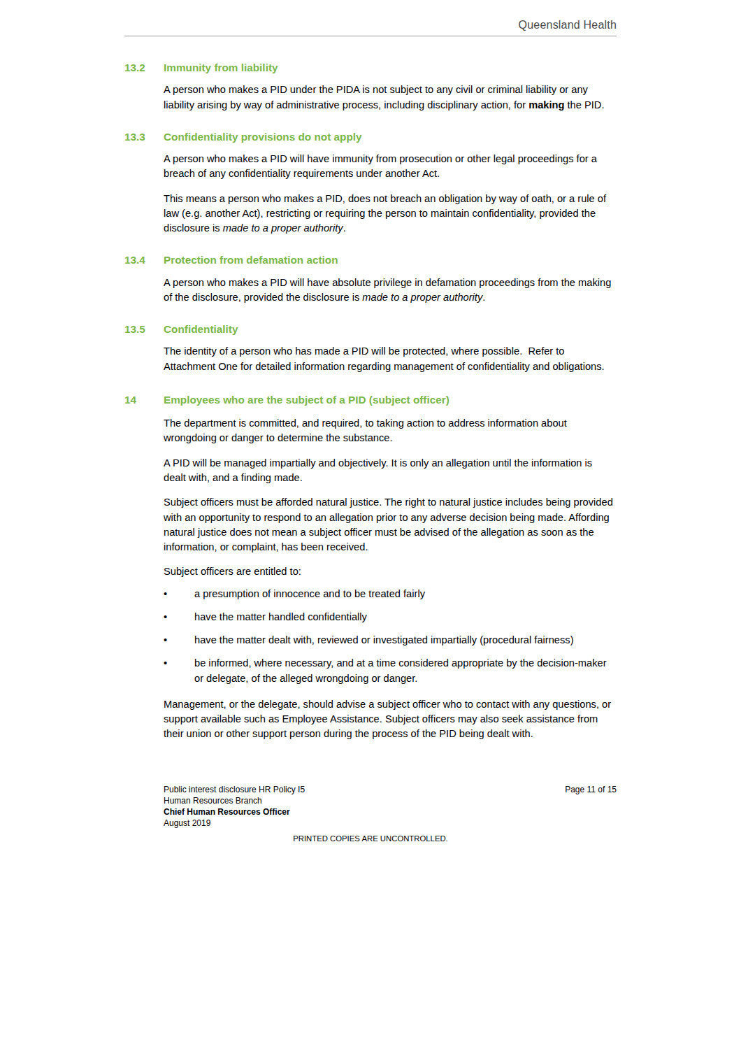Queensland Health
13.2 Immunity from liability
A person who makes a PID under the PIDA is not subject to any civil or criminal liability or any liability arising by way of administrative process, including disciplinary action, for making the PID.
13.3 Confidentiality provisions do not apply
A person who makes a PID will have immunity from prosecution or other legal proceedings for a breach of any confidentiality requirements under another Act.
This means a person who makes a PID, does not breach an obligation by way of oath, or a rule of law (e.g. another Act), restricting or requiring the person to maintain confidentiality, provided the disclosure is made to a proper authority.
13.4 Protection from defamation action
A person who makes a PID will have absolute privilege in defamation proceedings from the making of the disclosure, provided the disclosure is made to a proper authority.
13.5 Confidentiality
The identity of a person who has made a PID will be protected, where possible. Refer to Attachment One for detailed information regarding management of confidentiality and obligations.
14 Employees who are the subject of a PID (subject officer)
The department is committed, and required, to taking action to address information about wrongdoing or danger to determine the substance.
A PID will be managed impartially and objectively. It is only an allegation until the information is dealt with, and a finding made.
Subject officers must be afforded natural justice. The right to natural justice includes being provided with an opportunity to respond to an allegation prior to any adverse decision being made. Affording natural justice does not mean a subject officer must be advised of the allegation as soon as the information, or complaint, has been received.
Subject officers are entitled to:
a presumption of innocence and to be treated fairly
have the matter handled confidentially
have the matter dealt with, reviewed or investigated impartially (procedural fairness)
be informed, where necessary, and at a time considered appropriate by the decision-maker or delegate, of the alleged wrongdoing or danger.
Management, or the delegate, should advise a subject officer who to contact with any questions, or support available such as Employee Assistance. Subject officers may also seek assistance from their union or other support person during the process of the PID being dealt with.
Public interest disclosure HR Policy I5
Human Resources Branch
Chief Human Resources Officer
August 2019
Page 11 of 15
PRINTED COPIES ARE UNCONTROLLED.